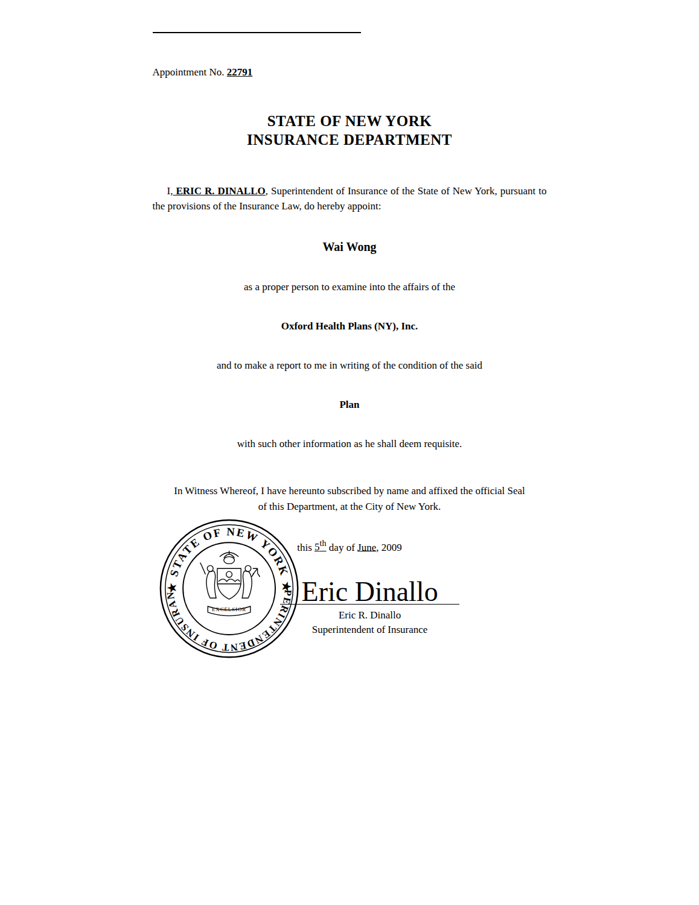Appointment No. 22791
STATE OF NEW YORK
INSURANCE DEPARTMENT
I, ERIC R. DINALLO, Superintendent of Insurance of the State of New York, pursuant to the provisions of the Insurance Law, do hereby appoint:
Wai Wong
as a proper person to examine into the affairs of the
Oxford Health Plans (NY), Inc.
and to make a report to me in writing of the condition of the said
Plan
with such other information as he shall deem requisite.
In Witness Whereof, I have hereunto subscribed by name and affixed the official Seal
of this Department, at the City of New York.
this 5th day of June, 2009
Eric Dinallo
Eric R. Dinallo
Superintendent of Insurance
★ STATE OF NEW YORK ★ SUPERINTENDENT OF INSURANCE EXCELSIOR